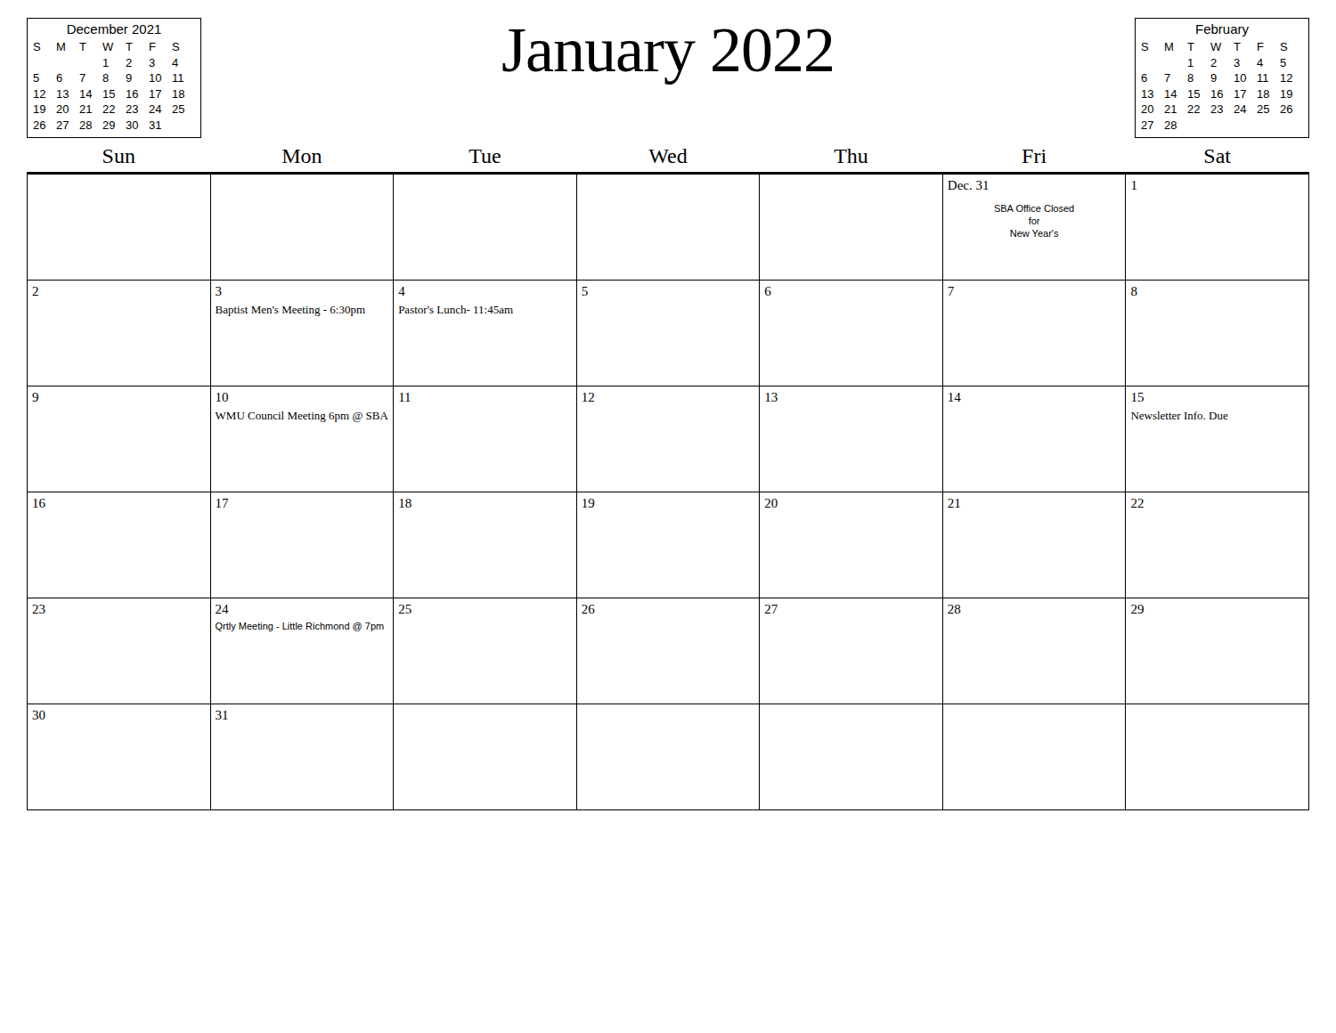December 2021
| S | M | T | W | T | F | S |
| | | | 1 | 2 | 3 | 4 |
| 5 | 6 | 7 | 8 | 9 | 10 | 11 |
| 12 | 13 | 14 | 15 | 16 | 17 | 18 |
| 19 | 20 | 21 | 22 | 23 | 24 | 25 |
| 26 | 27 | 28 | 29 | 30 | 31 | |
January 2022
February
| S | M | T | W | T | F | S |
| | | 1 | 2 | 3 | 4 | 5 |
| 6 | 7 | 8 | 9 | 10 | 11 | 12 |
| 13 | 14 | 15 | 16 | 17 | 18 | 19 |
| 20 | 21 | 22 | 23 | 24 | 25 | 26 |
| 27 | 28 | | | | | |
| Sun | Mon | Tue | Wed | Thu | Fri | Sat |
| --- | --- | --- | --- | --- | --- | --- |
| | | | | | Dec. 31 SBA Office Closed for New Year's | 1 |
| 2 | 3 Baptist Men's Meeting - 6:30pm | 4 Pastor's Lunch- 11:45am | 5 | 6 | 7 | 8 |
| 9 | 10 WMU Council Meeting 6pm @ SBA | 11 | 12 | 13 | 14 | 15 Newsletter Info. Due |
| 16 | 17 | 18 | 19 | 20 | 21 | 22 |
| 23 | 24 Qrtly Meeting - Little Richmond @ 7pm | 25 | 26 | 27 | 28 | 29 |
| 30 | 31 | | | | | |